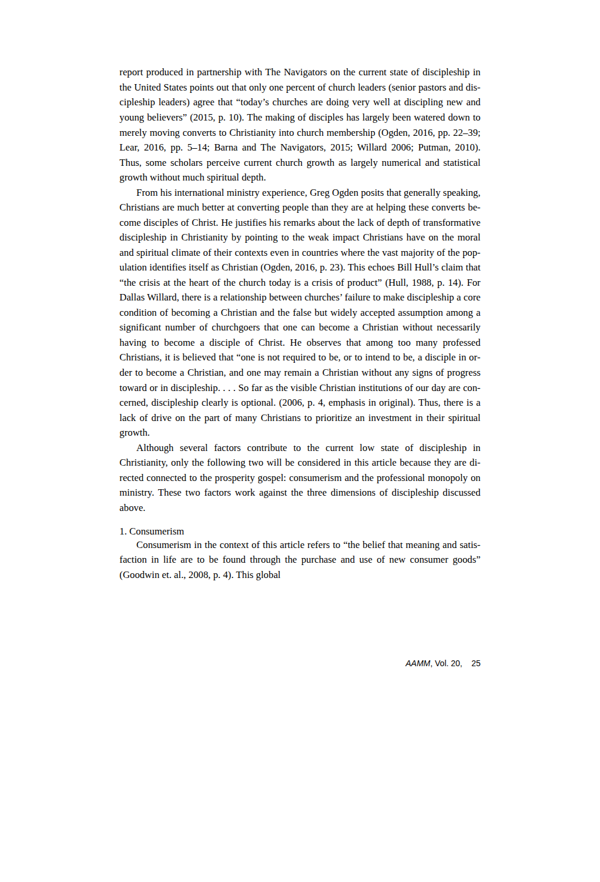report produced in partnership with The Navigators on the current state of discipleship in the United States points out that only one percent of church leaders (senior pastors and discipleship leaders) agree that “today’s churches are doing very well at discipling new and young believers” (2015, p. 10). The making of disciples has largely been watered down to merely moving converts to Christianity into church membership (Ogden, 2016, pp. 22–39; Lear, 2016, pp. 5–14; Barna and The Navigators, 2015; Willard 2006; Putman, 2010). Thus, some scholars perceive current church growth as largely numerical and statistical growth without much spiritual depth.
From his international ministry experience, Greg Ogden posits that generally speaking, Christians are much better at converting people than they are at helping these converts become disciples of Christ. He justifies his remarks about the lack of depth of transformative discipleship in Christianity by pointing to the weak impact Christians have on the moral and spiritual climate of their contexts even in countries where the vast majority of the population identifies itself as Christian (Ogden, 2016, p. 23). This echoes Bill Hull’s claim that “the crisis at the heart of the church today is a crisis of product” (Hull, 1988, p. 14). For Dallas Willard, there is a relationship between churches’ failure to make discipleship a core condition of becoming a Christian and the false but widely accepted assumption among a significant number of churchgoers that one can become a Christian without necessarily having to become a disciple of Christ. He observes that among too many professed Christians, it is believed that “one is not required to be, or to intend to be, a disciple in order to become a Christian, and one may remain a Christian without any signs of progress toward or in discipleship. . . . So far as the visible Christian institutions of our day are concerned, discipleship clearly is optional. (2006, p. 4, emphasis in original). Thus, there is a lack of drive on the part of many Christians to prioritize an investment in their spiritual growth.
Although several factors contribute to the current low state of discipleship in Christianity, only the following two will be considered in this article because they are directed connected to the prosperity gospel: consumerism and the professional monopoly on ministry. These two factors work against the three dimensions of discipleship discussed above.
1. Consumerism
Consumerism in the context of this article refers to “the belief that meaning and satisfaction in life are to be found through the purchase and use of new consumer goods” (Goodwin et. al., 2008, p. 4). This global
AAMM, Vol. 20,25